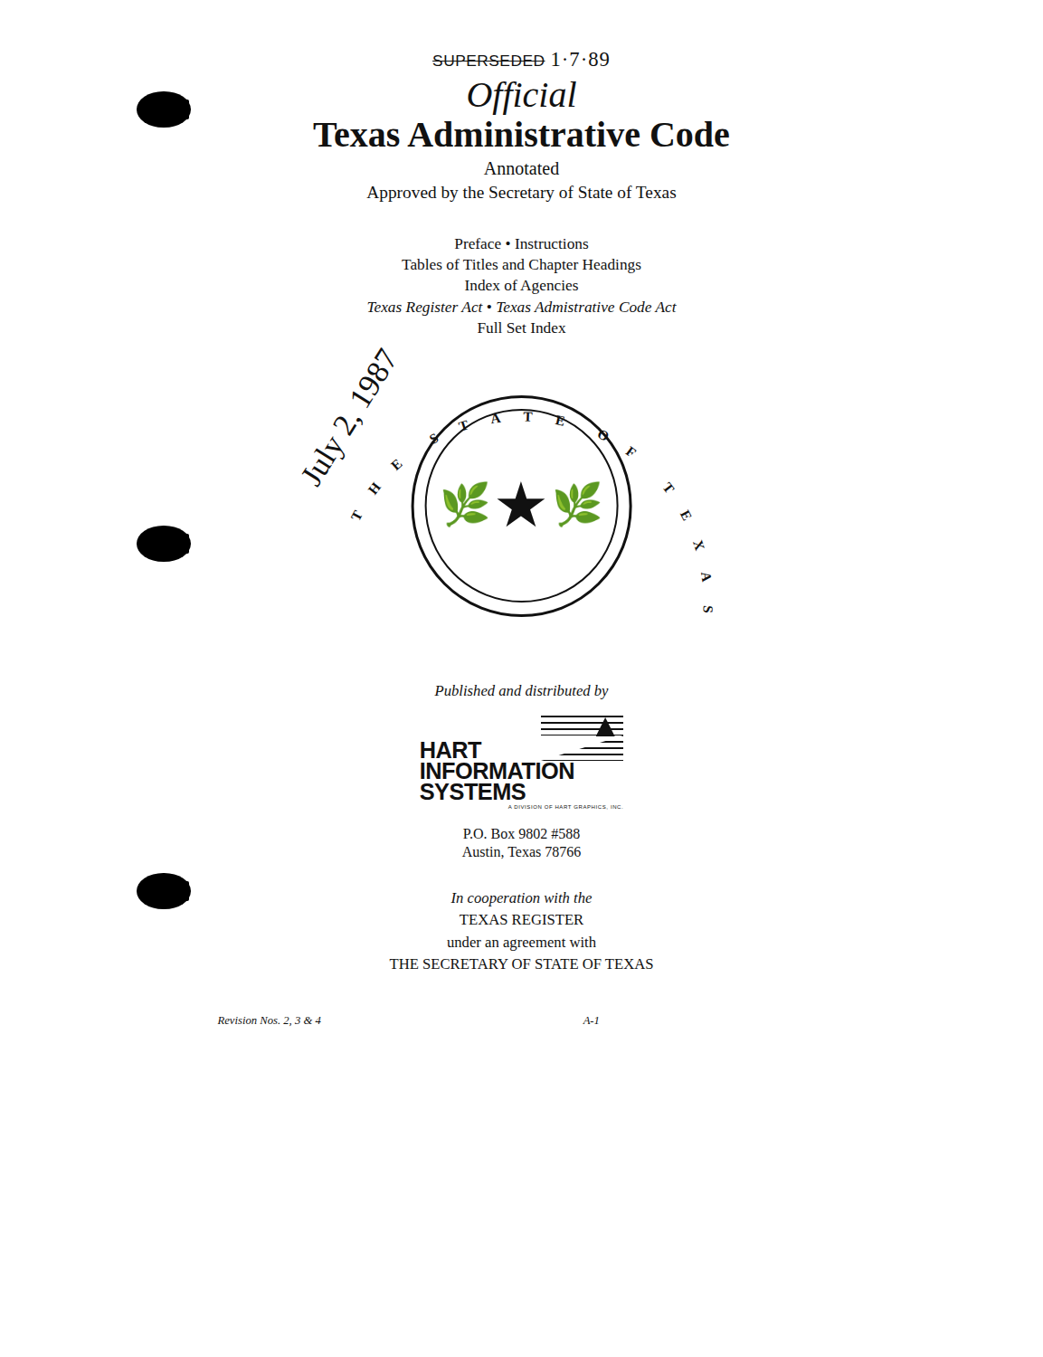SUPERSEDED 1·7·89
Official
Texas Administrative Code
Annotated
Approved by the Secretary of State of Texas
Preface • Instructions
Tables of Titles and Chapter Headings
Index of Agencies
Texas Register Act • Texas Admistrative Code Act
Full Set Index
July 2, 1987
T H E S T A T E O F T E X A S
🌿
🌿
★
Published and distributed by
HART
INFORMATION
SYSTEMS
A DIVISION OF HART GRAPHICS, INC.
P.O. Box 9802 #588
Austin, Texas 78766
In cooperation with the
TEXAS REGISTER
under an agreement with
THE SECRETARY OF STATE OF TEXAS
Revision Nos. 2, 3 & 4 A-1